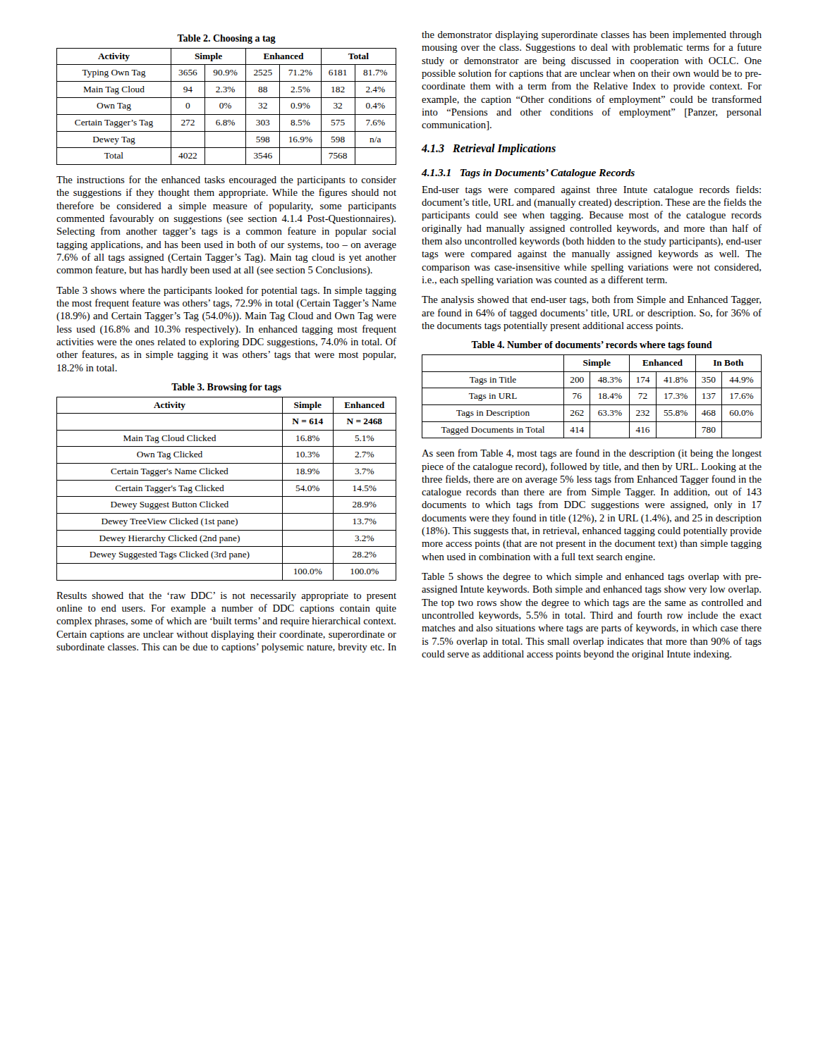Table 2. Choosing a tag
| Activity | Simple | Enhanced | Total |
| --- | --- | --- | --- |
| Typing Own Tag | 3656 | 90.9% | 2525 | 71.2% | 6181 | 81.7% |
| Main Tag Cloud | 94 | 2.3% | 88 | 2.5% | 182 | 2.4% |
| Own Tag | 0 | 0% | 32 | 0.9% | 32 | 0.4% |
| Certain Tagger’s Tag | 272 | 6.8% | 303 | 8.5% | 575 | 7.6% |
| Dewey Tag | | | 598 | 16.9% | 598 | n/a |
| Total | 4022 | | 3546 | | 7568 | |
The instructions for the enhanced tasks encouraged the participants to consider the suggestions if they thought them appropriate. While the figures should not therefore be considered a simple measure of popularity, some participants commented favourably on suggestions (see section 4.1.4 Post-Questionnaires). Selecting from another tagger’s tags is a common feature in popular social tagging applications, and has been used in both of our systems, too – on average 7.6% of all tags assigned (Certain Tagger’s Tag). Main tag cloud is yet another common feature, but has hardly been used at all (see section 5 Conclusions).
Table 3 shows where the participants looked for potential tags. In simple tagging the most frequent feature was others’ tags, 72.9% in total (Certain Tagger’s Name (18.9%) and Certain Tagger’s Tag (54.0%)). Main Tag Cloud and Own Tag were less used (16.8% and 10.3% respectively). In enhanced tagging most frequent activities were the ones related to exploring DDC suggestions, 74.0% in total. Of other features, as in simple tagging it was others’ tags that were most popular, 18.2% in total.
Table 3. Browsing for tags
| Activity | Simple | Enhanced |
| --- | --- | --- |
| | N = 614 | N = 2468 |
| Main Tag Cloud Clicked | 16.8% | 5.1% |
| Own Tag Clicked | 10.3% | 2.7% |
| Certain Tagger's Name Clicked | 18.9% | 3.7% |
| Certain Tagger's Tag Clicked | 54.0% | 14.5% |
| Dewey Suggest Button Clicked | | 28.9% |
| Dewey TreeView Clicked (1st pane) | | 13.7% |
| Dewey Hierarchy Clicked (2nd pane) | | 3.2% |
| Dewey Suggested Tags Clicked (3rd pane) | | 28.2% |
| | 100.0% | 100.0% |
Results showed that the ‘raw DDC’ is not necessarily appropriate to present online to end users. For example a number of DDC captions contain quite complex phrases, some of which are ‘built terms’ and require hierarchical context. Certain captions are unclear without displaying their coordinate, superordinate or subordinate classes. This can be due to captions’ polysemic nature, brevity etc. In the demonstrator displaying superordinate classes has been implemented through mousing over the class. Suggestions to deal with problematic terms for a future study or demonstrator are being discussed in cooperation with OCLC. One possible solution for captions that are unclear when on their own would be to pre-coordinate them with a term from the Relative Index to provide context. For example, the caption “Other conditions of employment” could be transformed into “Pensions and other conditions of employment” [Panzer, personal communication].
4.1.3 Retrieval Implications
4.1.3.1 Tags in Documents’ Catalogue Records
End-user tags were compared against three Intute catalogue records fields: document’s title, URL and (manually created) description. These are the fields the participants could see when tagging. Because most of the catalogue records originally had manually assigned controlled keywords, and more than half of them also uncontrolled keywords (both hidden to the study participants), end-user tags were compared against the manually assigned keywords as well. The comparison was case-insensitive while spelling variations were not considered, i.e., each spelling variation was counted as a different term.
The analysis showed that end-user tags, both from Simple and Enhanced Tagger, are found in 64% of tagged documents’ title, URL or description. So, for 36% of the documents tags potentially present additional access points.
Table 4. Number of documents’ records where tags found
| | Simple | Enhanced | In Both |
| --- | --- | --- | --- |
| Tags in Title | 200 | 48.3% | 174 | 41.8% | 350 | 44.9% |
| Tags in URL | 76 | 18.4% | 72 | 17.3% | 137 | 17.6% |
| Tags in Description | 262 | 63.3% | 232 | 55.8% | 468 | 60.0% |
| Tagged Documents in Total | 414 | | 416 | | 780 | |
As seen from Table 4, most tags are found in the description (it being the longest piece of the catalogue record), followed by title, and then by URL. Looking at the three fields, there are on average 5% less tags from Enhanced Tagger found in the catalogue records than there are from Simple Tagger. In addition, out of 143 documents to which tags from DDC suggestions were assigned, only in 17 documents were they found in title (12%), 2 in URL (1.4%), and 25 in description (18%). This suggests that, in retrieval, enhanced tagging could potentially provide more access points (that are not present in the document text) than simple tagging when used in combination with a full text search engine.
Table 5 shows the degree to which simple and enhanced tags overlap with pre-assigned Intute keywords. Both simple and enhanced tags show very low overlap. The top two rows show the degree to which tags are the same as controlled and uncontrolled keywords, 5.5% in total. Third and fourth row include the exact matches and also situations where tags are parts of keywords, in which case there is 7.5% overlap in total. This small overlap indicates that more than 90% of tags could serve as additional access points beyond the original Intute indexing.